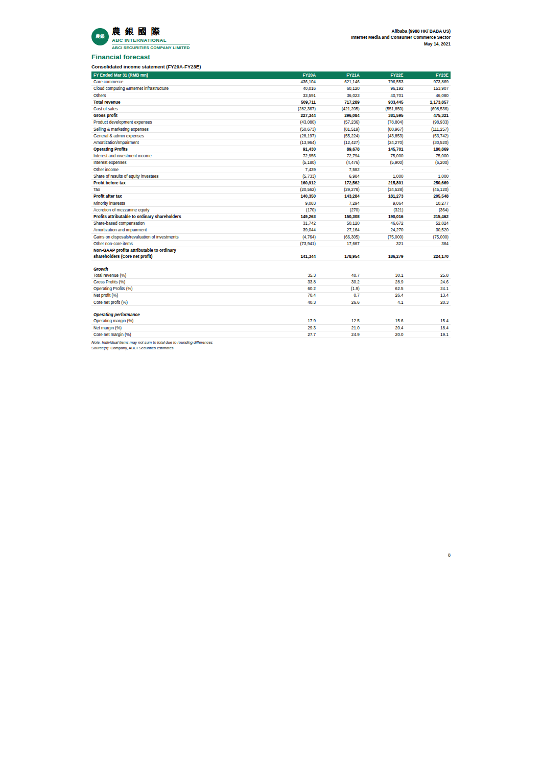農銀
農 銀 國 際
ABC INTERNATIONAL
ABCI SECURITIES COMPANY LIMITED
Alibaba (9988 HK/ BABA US)
Internet Media and Consumer Commerce Sector
May 14, 2021
Financial forecast
Consolidated income statement (FY20A-FY23E)
| FY Ended Mar 31 (RMB mn) | FY20A | FY21A | FY22E | FY23E |
| --- | --- | --- | --- | --- |
| Core commerce | 436,104 | 621,146 | 796,553 | 973,869 |
| Cloud computing &Internet infrastructure | 40,016 | 60,120 | 96,192 | 153,907 |
| Others | 33,591 | 36,023 | 40,701 | 46,080 |
| Total revenue | 509,711 | 717,289 | 933,445 | 1,173,857 |
| Cost of sales | (282,367) | (421,205) | (551,850) | (698,536) |
| Gross profit | 227,344 | 296,084 | 381,595 | 475,321 |
| Product development expenses | (43,080) | (57,236) | (78,804) | (98,933) |
| Selling & marketing expenses | (50,673) | (81,519) | (88,967) | (111,257) |
| General & admin expenses | (28,197) | (55,224) | (43,853) | (53,742) |
| Amortization/Impairment | (13,964) | (12,427) | (24,270) | (30,520) |
| Operating Profits | 91,430 | 89,678 | 145,701 | 180,869 |
| Interest and investment income | 72,956 | 72,794 | 75,000 | 75,000 |
| Interest expenses | (5,180) | (4,476) | (5,900) | (6,200) |
| Other income | 7,439 | 7,582 | - | - |
| Share of results of equity investees | (5,733) | 6,984 | 1,000 | 1,000 |
| Profit before tax | 160,912 | 172,562 | 215,801 | 250,669 |
| Tax | (20,562) | (29,278) | (34,528) | (45,120) |
| Profit after tax | 140,350 | 143,284 | 181,273 | 205,548 |
| Minority interests | 9,083 | 7,294 | 9,064 | 10,277 |
| Accretion of mezzanine equity | (170) | (270) | (321) | (364) |
| Profits attributable to ordinary shareholders | 149,263 | 150,308 | 190,016 | 215,462 |
| Share-based compensation | 31,742 | 50,120 | 46,672 | 52,824 |
| Amortization and impairment | 39,044 | 27,164 | 24,270 | 30,520 |
| Gains on disposals/revaluation of investments | (4,764) | (66,305) | (75,000) | (75,000) |
| Other non-core items | (73,941) | 17,667 | 321 | 364 |
| Non-GAAP profits attributable to ordinary | | | | |
| shareholders (Core net profit) | 141,344 | 178,954 | 186,279 | 224,170 |
| Growth | | | | |
| Total revenue (%) | 35.3 | 40.7 | 30.1 | 25.8 |
| Gross Profits (%) | 33.8 | 30.2 | 28.9 | 24.6 |
| Operating Profits (%) | 60.2 | (1.9) | 62.5 | 24.1 |
| Net profit (%) | 70.4 | 0.7 | 26.4 | 13.4 |
| Core net profit (%) | 40.3 | 26.6 | 4.1 | 20.3 |
| Operating performance | | | | |
| Operating margin (%) | 17.9 | 12.5 | 15.6 | 15.4 |
| Net margin (%) | 29.3 | 21.0 | 20.4 | 18.4 |
| Core net margin (%) | 27.7 | 24.9 | 20.0 | 19.1 |
Note. Individual items may not sum to total due to rounding differences
Source(s): Company, ABCI Securities estimates
8